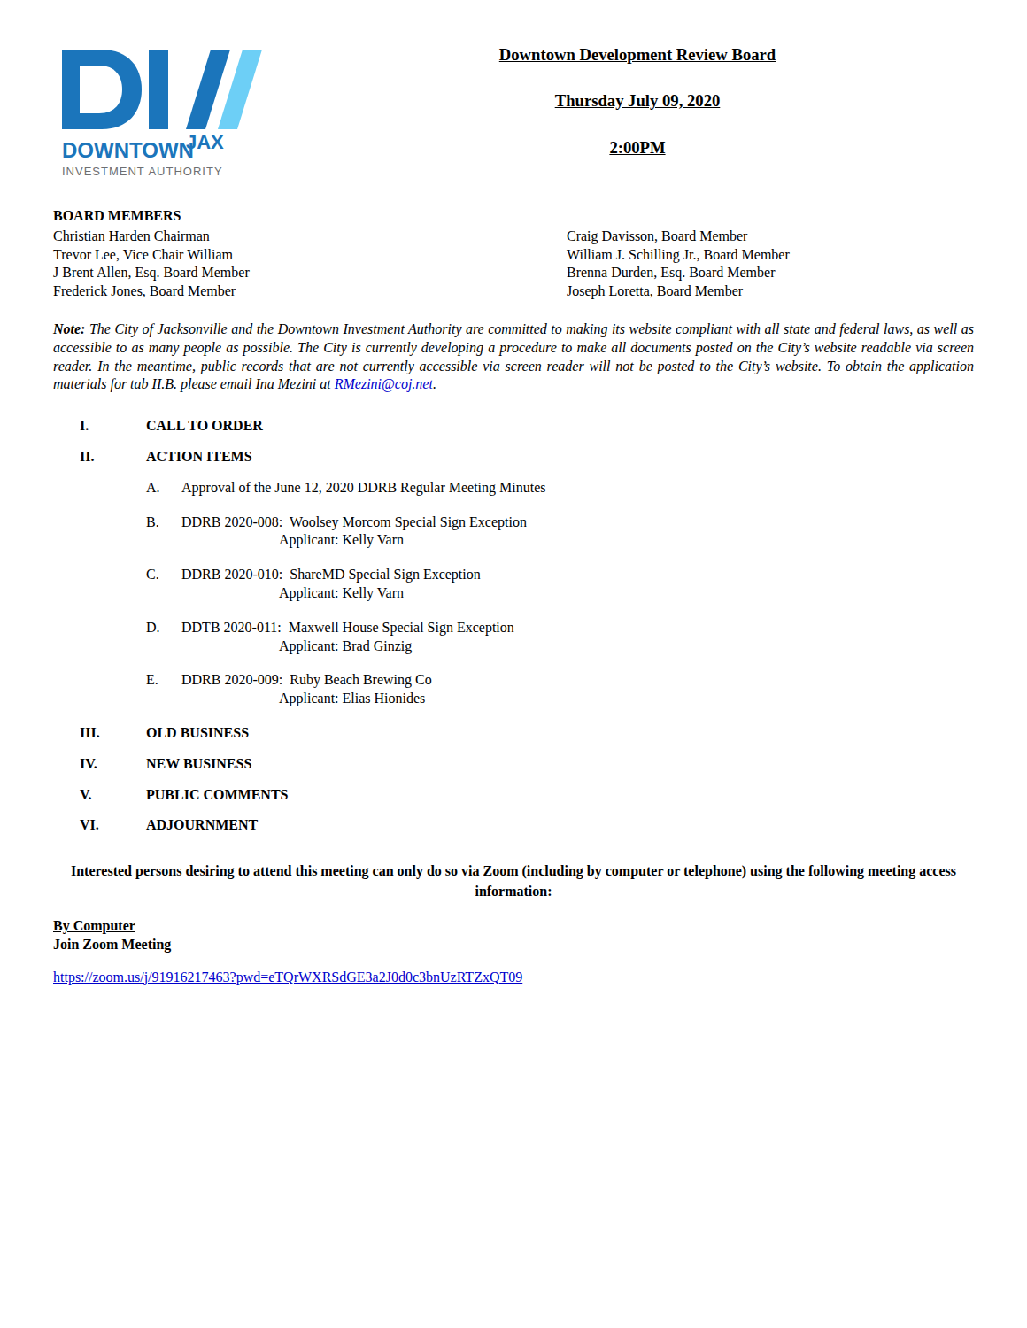JAX DOWNTOWN INVESTMENT AUTHORITY
Downtown Development Review Board
Thursday July 09, 2020
2:00PM
BOARD MEMBERS
| Christian Harden Chairman | Craig Davisson, Board Member |
| Trevor Lee, Vice Chair William | William J. Schilling Jr., Board Member |
| J Brent Allen, Esq. Board Member | Brenna Durden, Esq. Board Member |
| Frederick Jones, Board Member | Joseph Loretta, Board Member |
Note: The City of Jacksonville and the Downtown Investment Authority are committed to making its website compliant with all state and federal laws, as well as accessible to as many people as possible. The City is currently developing a procedure to make all documents posted on the City’s website readable via screen reader. In the meantime, public records that are not currently accessible via screen reader will not be posted to the City’s website. To obtain the application materials for tab II.B. please email Ina Mezini at RMezini@coj.net.
CALL TO ORDER
ACTION ITEMS
Approval of the June 12, 2020 DDRB Regular Meeting Minutes
DDRB 2020-008: Woolsey Morcom Special Sign Exception Applicant: Kelly Varn
DDRB 2020-010: ShareMD Special Sign Exception Applicant: Kelly Varn
DDTB 2020-011: Maxwell House Special Sign Exception Applicant: Brad Ginzig
DDRB 2020-009: Ruby Beach Brewing Co Applicant: Elias Hionides
OLD BUSINESS
NEW BUSINESS
PUBLIC COMMENTS
ADJOURNMENT
Interested persons desiring to attend this meeting can only do so via Zoom (including by computer or telephone) using the following meeting access information:
By Computer
Join Zoom Meeting
https://zoom.us/j/91916217463?pwd=eTQrWXRSdGE3a2J0d0c3bnUzRTZxQT09